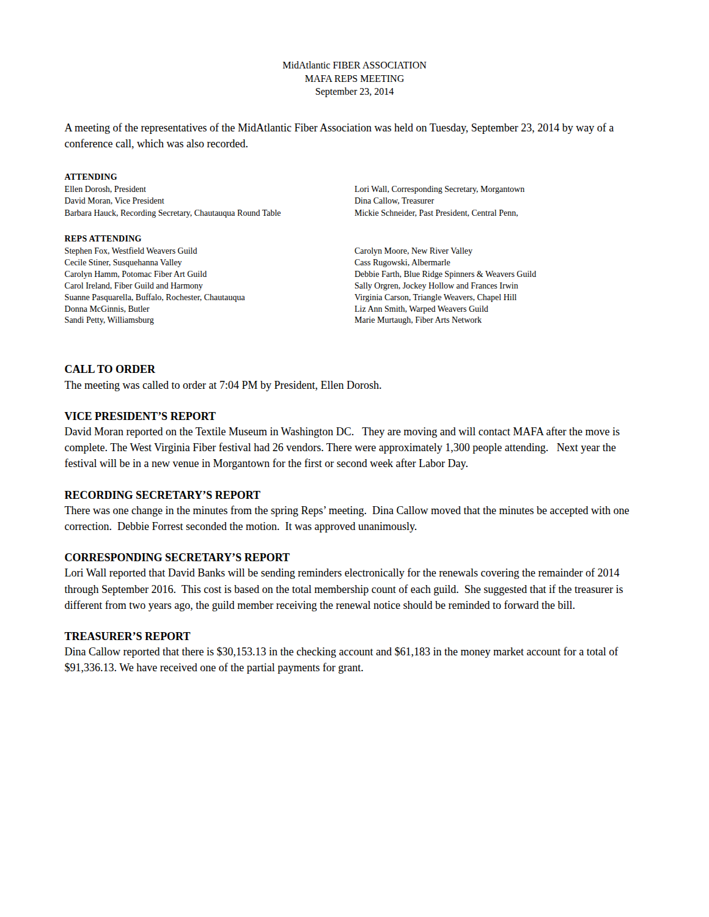MidAtlantic FIBER ASSOCIATION
MAFA REPS MEETING
September 23, 2014
A meeting of the representatives of the MidAtlantic Fiber Association was held on Tuesday, September 23, 2014 by way of a conference call, which was also recorded.
ATTENDING
| Ellen Dorosh, President | Lori Wall, Corresponding Secretary, Morgantown |
| David Moran, Vice President | Dina Callow, Treasurer |
| Barbara Hauck, Recording Secretary, Chautauqua Round Table | Mickie Schneider, Past President, Central Penn, |
REPS ATTENDING
| Stephen Fox, Westfield Weavers Guild | Carolyn Moore, New River Valley |
| Cecile Stiner, Susquehanna Valley | Cass Rugowski, Albermarle |
| Carolyn Hamm, Potomac Fiber Art Guild | Debbie Farth, Blue Ridge Spinners & Weavers Guild |
| Carol Ireland, Fiber Guild and Harmony | Sally Orgren, Jockey Hollow and Frances Irwin |
| Suanne Pasquarella, Buffalo, Rochester, Chautauqua | Virginia Carson, Triangle Weavers, Chapel Hill |
| Donna McGinnis, Butler | Liz Ann Smith, Warped Weavers Guild |
| Sandi Petty, Williamsburg | Marie Murtaugh, Fiber Arts Network |
CALL TO ORDER
The meeting was called to order at 7:04 PM by President, Ellen Dorosh.
VICE PRESIDENT’S REPORT
David Moran reported on the Textile Museum in Washington DC. They are moving and will contact MAFA after the move is complete. The West Virginia Fiber festival had 26 vendors. There were approximately 1,300 people attending. Next year the festival will be in a new venue in Morgantown for the first or second week after Labor Day.
RECORDING SECRETARY’S REPORT
There was one change in the minutes from the spring Reps’ meeting. Dina Callow moved that the minutes be accepted with one correction. Debbie Forrest seconded the motion. It was approved unanimously.
CORRESPONDING SECRETARY’S REPORT
Lori Wall reported that David Banks will be sending reminders electronically for the renewals covering the remainder of 2014 through September 2016. This cost is based on the total membership count of each guild. She suggested that if the treasurer is different from two years ago, the guild member receiving the renewal notice should be reminded to forward the bill.
TREASURER’S REPORT
Dina Callow reported that there is $30,153.13 in the checking account and $61,183 in the money market account for a total of $91,336.13. We have received one of the partial payments for grant.